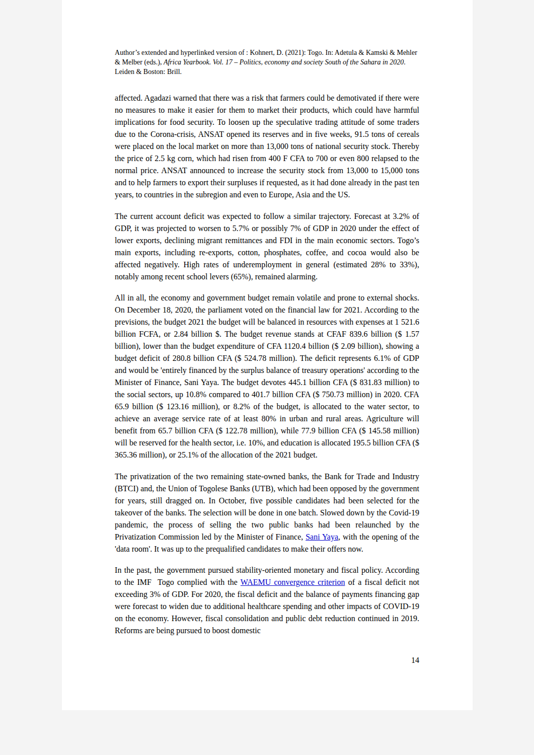Author’s extended and hyperlinked version of : Kohnert, D. (2021): Togo. In: Adetula & Kamski & Mehler & Melber (eds.), Africa Yearbook. Vol. 17 – Politics, economy and society South of the Sahara in 2020. Leiden & Boston: Brill.
affected. Agadazi warned that there was a risk that farmers could be demotivated if there were no measures to make it easier for them to market their products, which could have harmful implications for food security. To loosen up the speculative trading attitude of some traders due to the Corona-crisis, ANSAT opened its reserves and in five weeks, 91.5 tons of cereals were placed on the local market on more than 13,000 tons of national security stock. Thereby the price of 2.5 kg corn, which had risen from 400 F CFA to 700 or even 800 relapsed to the normal price. ANSAT announced to increase the security stock from 13,000 to 15,000 tons and to help farmers to export their surpluses if requested, as it had done already in the past ten years, to countries in the subregion and even to Europe, Asia and the US.
The current account deficit was expected to follow a similar trajectory. Forecast at 3.2% of GDP, it was projected to worsen to 5.7% or possibly 7% of GDP in 2020 under the effect of lower exports, declining migrant remittances and FDI in the main economic sectors. Togo’s main exports, including re-exports, cotton, phosphates, coffee, and cocoa would also be affected negatively. High rates of underemployment in general (estimated 28% to 33%), notably among recent school levers (65%), remained alarming.
All in all, the economy and government budget remain volatile and prone to external shocks. On December 18, 2020, the parliament voted on the financial law for 2021. According to the previsions, the budget 2021 the budget will be balanced in resources with expenses at 1 521.6 billion FCFA, or 2.84 billion $. The budget revenue stands at CFAF 839.6 billion ($ 1.57 billion), lower than the budget expenditure of CFA 1120.4 billion ($ 2.09 billion), showing a budget deficit of 280.8 billion CFA ($ 524.78 million). The deficit represents 6.1% of GDP and would be 'entirely financed by the surplus balance of treasury operations' according to the Minister of Finance, Sani Yaya. The budget devotes 445.1 billion CFA ($ 831.83 million) to the social sectors, up 10.8% compared to 401.7 billion CFA ($ 750.73 million) in 2020. CFA 65.9 billion ($ 123.16 million), or 8.2% of the budget, is allocated to the water sector, to achieve an average service rate of at least 80% in urban and rural areas. Agriculture will benefit from 65.7 billion CFA ($ 122.78 million), while 77.9 billion CFA ($ 145.58 million) will be reserved for the health sector, i.e. 10%, and education is allocated 195.5 billion CFA ($ 365.36 million), or 25.1% of the allocation of the 2021 budget.
The privatization of the two remaining state-owned banks, the Bank for Trade and Industry (BTCI) and, the Union of Togolese Banks (UTB), which had been opposed by the government for years, still dragged on. In October, five possible candidates had been selected for the takeover of the banks. The selection will be done in one batch. Slowed down by the Covid-19 pandemic, the process of selling the two public banks had been relaunched by the Privatization Commission led by the Minister of Finance, Sani Yaya, with the opening of the 'data room'. It was up to the prequalified candidates to make their offers now.
In the past, the government pursued stability-oriented monetary and fiscal policy. According to the IMF Togo complied with the WAEMU convergence criterion of a fiscal deficit not exceeding 3% of GDP. For 2020, the fiscal deficit and the balance of payments financing gap were forecast to widen due to additional healthcare spending and other impacts of COVID-19 on the economy. However, fiscal consolidation and public debt reduction continued in 2019. Reforms are being pursued to boost domestic
14